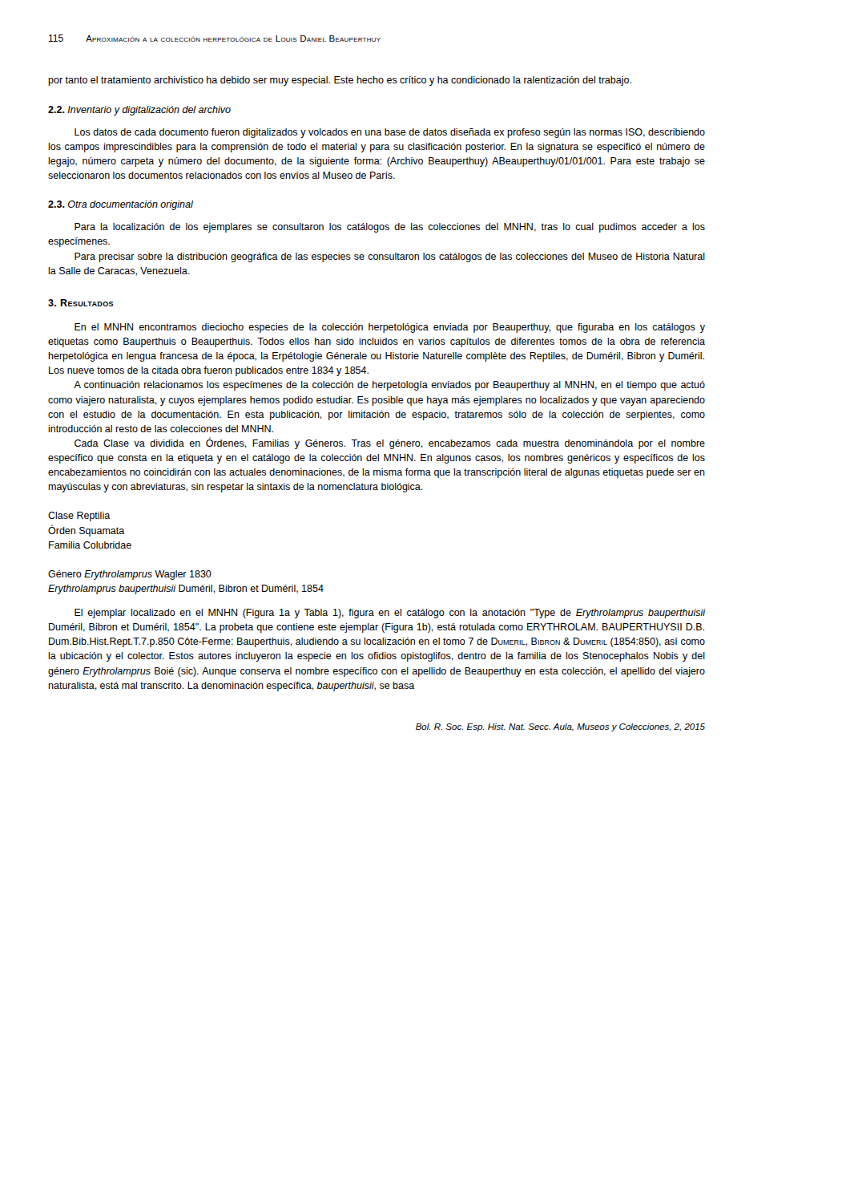115 Aproximación a la colección herpetológica de Louis Daniel Beauperthuy
por tanto el tratamiento archivistico ha debido ser muy especial. Este hecho es crítico y ha condicionado la ralentización del trabajo.
2.2. Inventario y digitalización del archivo
Los datos de cada documento fueron digitalizados y volcados en una base de datos diseñada ex profeso según las normas ISO, describiendo los campos imprescindibles para la comprensión de todo el material y para su clasificación posterior. En la signatura se especificó el número de legajo, número carpeta y número del documento, de la siguiente forma: (Archivo Beauperthuy) ABeauperthuy/01/01/001. Para este trabajo se seleccionaron los documentos relacionados con los envíos al Museo de París.
2.3. Otra documentación original
Para la localización de los ejemplares se consultaron los catálogos de las colecciones del MNHN, tras lo cual pudimos acceder a los especímenes.
Para precisar sobre la distribución geográfica de las especies se consultaron los catálogos de las colecciones del Museo de Historia Natural la Salle de Caracas, Venezuela.
3. Resultados
En el MNHN encontramos dieciocho especies de la colección herpetológica enviada por Beauperthuy, que figuraba en los catálogos y etiquetas como Bauperthuis o Beauperthuis. Todos ellos han sido incluidos en varios capítulos de diferentes tomos de la obra de referencia herpetológica en lengua francesa de la época, la Erpétologie Génerale ou Historie Naturelle complète des Reptiles, de Duméril, Bibron y Duméril. Los nueve tomos de la citada obra fueron publicados entre 1834 y 1854.
A continuación relacionamos los especímenes de la colección de herpetología enviados por Beauperthuy al MNHN, en el tiempo que actuó como viajero naturalista, y cuyos ejemplares hemos podido estudiar. Es posible que haya más ejemplares no localizados y que vayan apareciendo con el estudio de la documentación. En esta publicación, por limitación de espacio, trataremos sólo de la colección de serpientes, como introducción al resto de las colecciones del MNHN.
Cada Clase va dividida en Órdenes, Familias y Géneros. Tras el género, encabezamos cada muestra denominándola por el nombre específico que consta en la etiqueta y en el catálogo de la colección del MNHN. En algunos casos, los nombres genéricos y específicos de los encabezamientos no coincidirán con las actuales denominaciones, de la misma forma que la transcripción literal de algunas etiquetas puede ser en mayúsculas y con abreviaturas, sin respetar la sintaxis de la nomenclatura biológica.
Clase Reptilia
Órden Squamata
Familia Colubridae
Género Erythrolamprus Wagler 1830
Erythrolamprus bauperthuisii Duméril, Bibron et Duméril, 1854
El ejemplar localizado en el MNHN (Figura 1a y Tabla 1), figura en el catálogo con la anotación "Type de Erythrolamprus bauperthuisii Duméril, Bibron et Duméril, 1854". La probeta que contiene este ejemplar (Figura 1b), está rotulada como ERYTHROLAM. BAUPERTHUYSII D.B. Dum.Bib.Hist.Rept.T.7.p.850 Côte-Ferme: Bauperthuis, aludiendo a su localización en el tomo 7 de Dumeril, Bibron & Dumeril (1854:850), así como la ubicación y el colector. Estos autores incluyeron la especie en los ofidios opistoglifos, dentro de la familia de los Stenocephalos Nobis y del género Erythrolamprus Boié (sic). Aunque conserva el nombre específico con el apellido de Beauperthuy en esta colección, el apellido del viajero naturalista, está mal transcrito. La denominación específica, bauperthuisii, se basa
Bol. R. Soc. Esp. Hist. Nat. Secc. Aula, Museos y Colecciones, 2, 2015